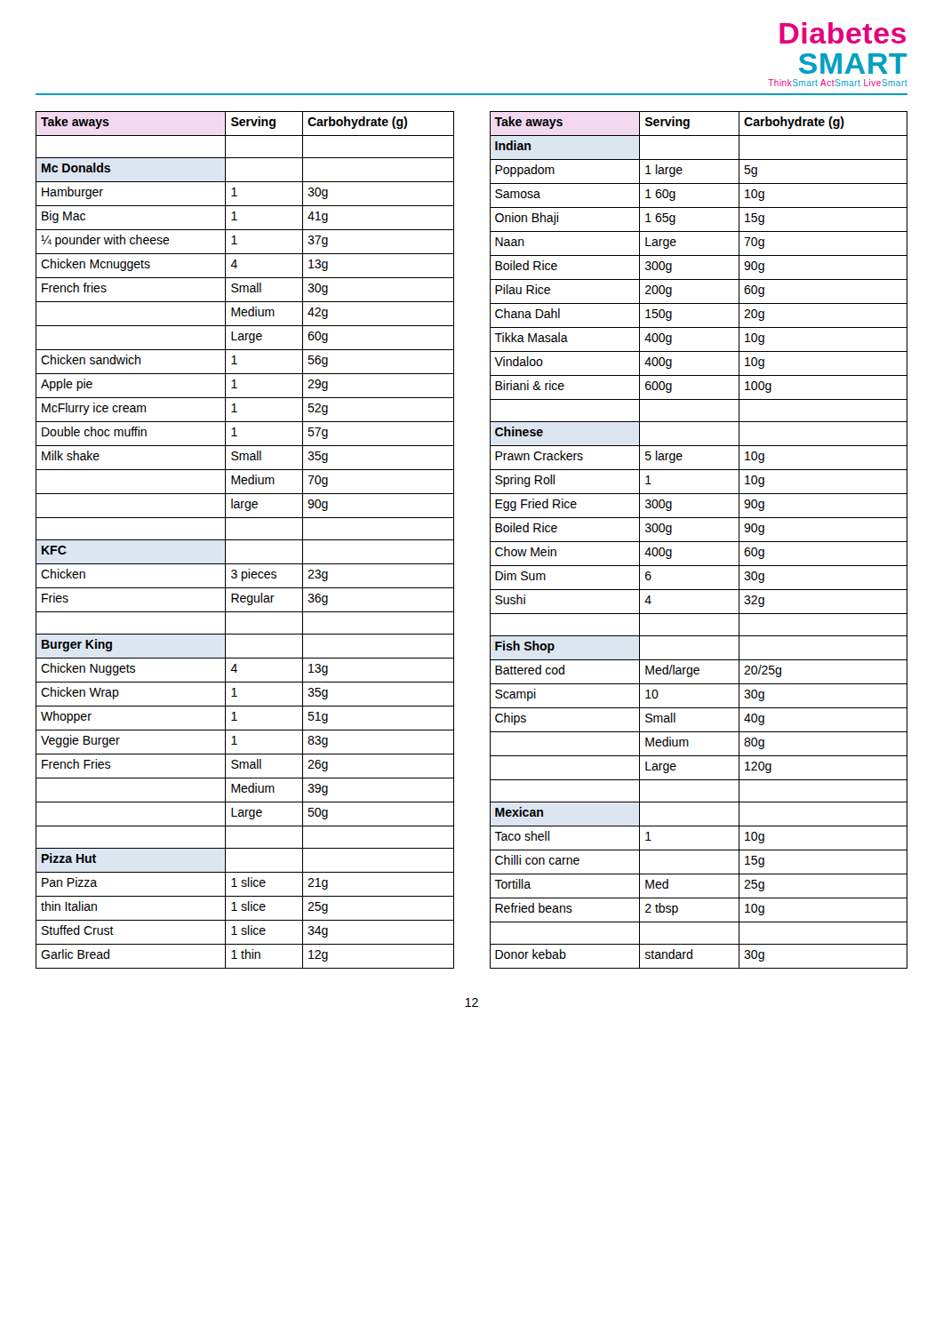Diabetes
SMART
ThinkSmart ActSmart LiveSmart
| Take aways | Serving | Carbohydrate (g) |
| --- | --- | --- |
| Mc Donalds | | |
| Hamburger | 1 | 30g |
| Big Mac | 1 | 41g |
| ¼ pounder with cheese | 1 | 37g |
| Chicken Mcnuggets | 4 | 13g |
| French fries | Small | 30g |
| | Medium | 42g |
| | Large | 60g |
| Chicken sandwich | 1 | 56g |
| Apple pie | 1 | 29g |
| McFlurry ice cream | 1 | 52g |
| Double choc muffin | 1 | 57g |
| Milk shake | Small | 35g |
| | Medium | 70g |
| | large | 90g |
| KFC | | |
| Chicken | 3 pieces | 23g |
| Fries | Regular | 36g |
| Burger King | | |
| Chicken Nuggets | 4 | 13g |
| Chicken Wrap | 1 | 35g |
| Whopper | 1 | 51g |
| Veggie Burger | 1 | 83g |
| French Fries | Small | 26g |
| | Medium | 39g |
| | Large | 50g |
| Pizza Hut | | |
| Pan Pizza | 1 slice | 21g |
| thin Italian | 1 slice | 25g |
| Stuffed Crust | 1 slice | 34g |
| Garlic Bread | 1 thin | 12g |
| Take aways | Serving | Carbohydrate (g) |
| --- | --- | --- |
| Indian | | |
| Poppadom | 1 large | 5g |
| Samosa | 1 60g | 10g |
| Onion Bhaji | 1 65g | 15g |
| Naan | Large | 70g |
| Boiled Rice | 300g | 90g |
| Pilau Rice | 200g | 60g |
| Chana Dahl | 150g | 20g |
| Tikka Masala | 400g | 10g |
| Vindaloo | 400g | 10g |
| Biriani & rice | 600g | 100g |
| Chinese | | |
| Prawn Crackers | 5 large | 10g |
| Spring Roll | 1 | 10g |
| Egg Fried Rice | 300g | 90g |
| Boiled Rice | 300g | 90g |
| Chow Mein | 400g | 60g |
| Dim Sum | 6 | 30g |
| Sushi | 4 | 32g |
| Fish Shop | | |
| Battered cod | Med/large | 20/25g |
| Scampi | 10 | 30g |
| Chips | Small | 40g |
| | Medium | 80g |
| | Large | 120g |
| Mexican | | |
| Taco shell | 1 | 10g |
| Chilli con carne | | 15g |
| Tortilla | Med | 25g |
| Refried beans | 2 tbsp | 10g |
| Donor kebab | standard | 30g |
12